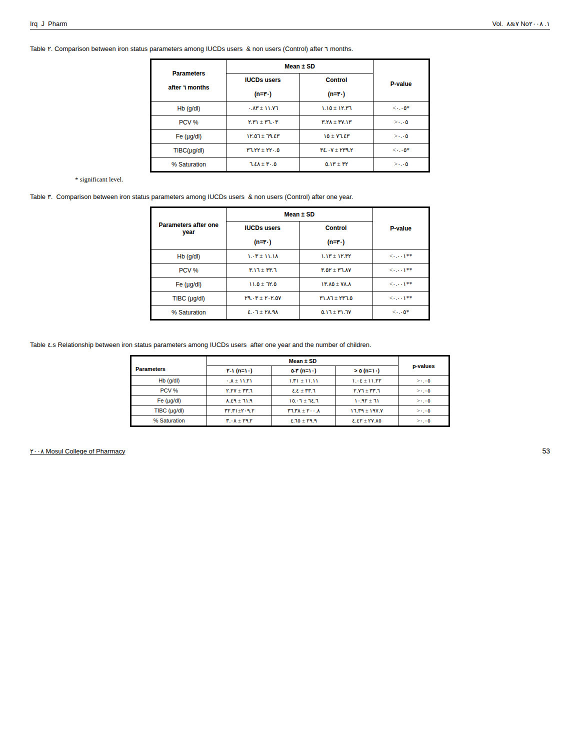Irq J Pharm
Vol. ٧&٨ No١. ٢٠٠٨
Table ٢. Comparison between iron status parameters among IUCDs users & non users (Control) after ٦ months.
| Parameters after ٦ months | Mean ± SD | P-value |
| --- | --- | --- |
| IUCDs users (n= ٣٠ ) | Control (n= ٣٠ ) |
| Hb (g/dl) | ١١.٧٦ ± ٠.٨٣ | ١٢.٣٦ ± ١.١٥ | <٠.٠٥* |
| PCV % | ٣٦.٠٣ ± ٢.٣١ | ٣٧.١٣ ± ٣.٢٨ | >٠.٠٥ |
| Fe (µg/dl) | ٦٩.٤٣ ± ١٢.٥٦ | ٧٦.٤٣ ± ١٥ | >٠.٠٥ |
| TIBC(µg/dl) | ٢٢٠.٥ ± ٣٦.٢٢ | ٢٣٩.٢ ± ٣٤.٠٧ | <٠.٠٥* |
| % Saturation | ٣٠.٥ ± ٦.٤٨ | ٣٢ ± ٥.١٣ | >٠.٠٥ |
* significant level.
Table ٣. Comparison between iron status parameters among IUCDs users & non users (Control) after one year.
| Parameters after one year | Mean ± SD | P-value |
| --- | --- | --- |
| IUCDs users (n= ٣٠ ) | Control (n= ٣٠ ) |
| Hb (g/dl) | ١١.١٨ ± ١.٠٣ | ١٢.٣٢ ± ١.١٣ | <٠.٠٠١** |
| PCV % | ٣٣.٦ ± ٣.١٦ | ٣٦.٨٧ ± ٣.٥٢ | <٠.٠٠١** |
| Fe (µg/dl) | ٦٢.٥ ± ١١.٥ | ٧٨.٨ ± ١٣.٨٥ | <٠.٠٠١** |
| TIBC (µg/dl) | ٢٠٢.٥٧ ± ٢٩.٠٣ | ٢٣٦.٥ ± ٣١.٨٦ | <٠.٠٠١** |
| % Saturation | ٢٨.٩٨ ± ٤.٠٦ | ٣١.٦٧ ± ٥.١٦ | <٠.٠٥* |
Table ٤.s Relationship between iron status parameters among IUCDs users after one year and the number of children.
| Parameters | Mean ± SD | p-values |
| --- | --- | --- |
| ١-٢ (n= ١٠ ) | ٣-٥ (n= ١٠ ) | > ٥ (n= ١٠ ) |
| Hb (g/dl) | ١١.٢١ ± ٠.٨ | ١١.١١ ± ١.٣١ | ١١.٢٢ ± ١.٠٤ | >٠.٠٥ |
| PCV % | ٣٣.٦ ± ٢.٢٧ | ٣٣.٦ ± ٤.٤ | ٣٣.٦ ± ٢.٧٦ | >٠.٠٥ |
| Fe (µg/dl) | ٦١.٩ ± ٨.٤٩ | ٦٤.٦ ± ١٥.٠٦ | ٦١ ± ١٠.٩٢ | >٠.٠٥ |
| TIBC (µg/dl) | ٢٠٩.٢±٣٢.٣١ | ٢٠٠.٨ ± ٣٦.٣٨ | ١٩٧.٧ ± ١٦.٣٩ | >٠.٠٥ |
| % Saturation | ٢٩.٢ ± ٣.٠٨ | ٢٩.٩ ± ٤.٦٥ | ٢٧.٨٥ ± ٤.٤٢ | >٠.٠٥ |
٢٠٠٨ Mosul College of Pharmacy
53